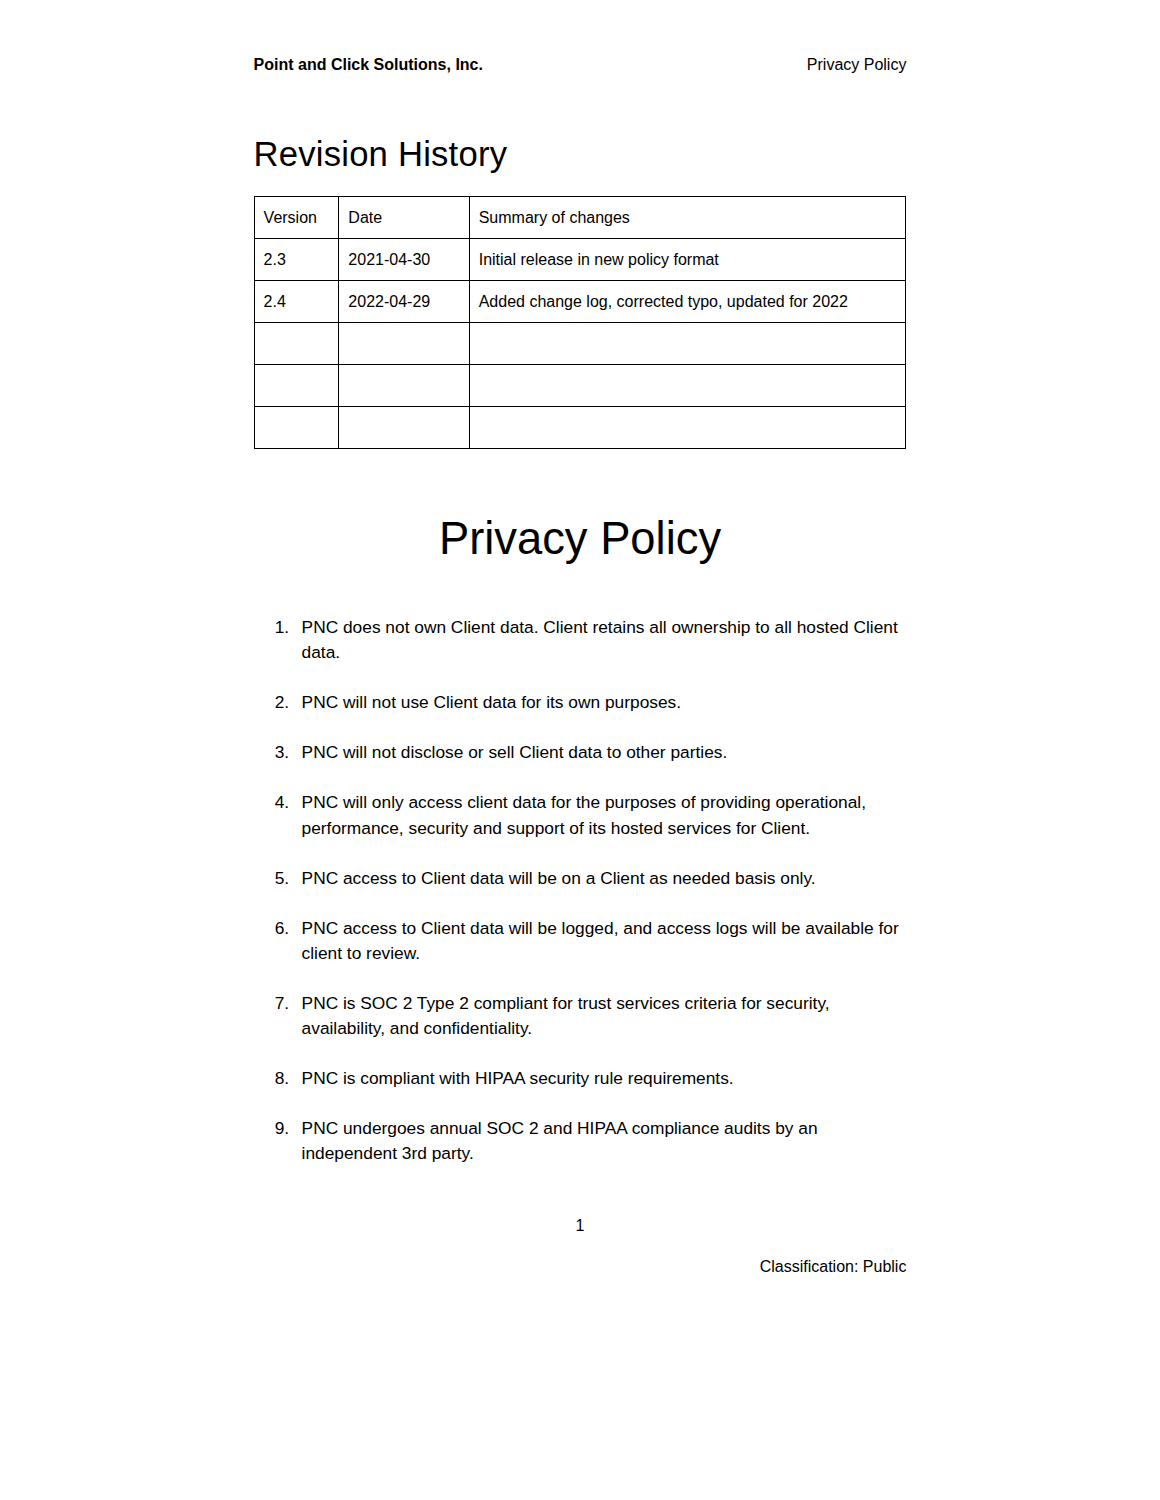Point and Click Solutions, Inc. Privacy Policy
Revision History
| Version | Date | Summary of changes |
| 2.3 | 2021-04-30 | Initial release in new policy format |
| 2.4 | 2022-04-29 | Added change log, corrected typo, updated for 2022 |
Privacy Policy
PNC does not own Client data. Client retains all ownership to all hosted Client data.
PNC will not use Client data for its own purposes.
PNC will not disclose or sell Client data to other parties.
PNC will only access client data for the purposes of providing operational, performance, security and support of its hosted services for Client.
PNC access to Client data will be on a Client as needed basis only.
PNC access to Client data will be logged, and access logs will be available for client to review.
PNC is SOC 2 Type 2 compliant for trust services criteria for security, availability, and confidentiality.
PNC is compliant with HIPAA security rule requirements.
PNC undergoes annual SOC 2 and HIPAA compliance audits by an independent 3rd party.
1
Classification: Public